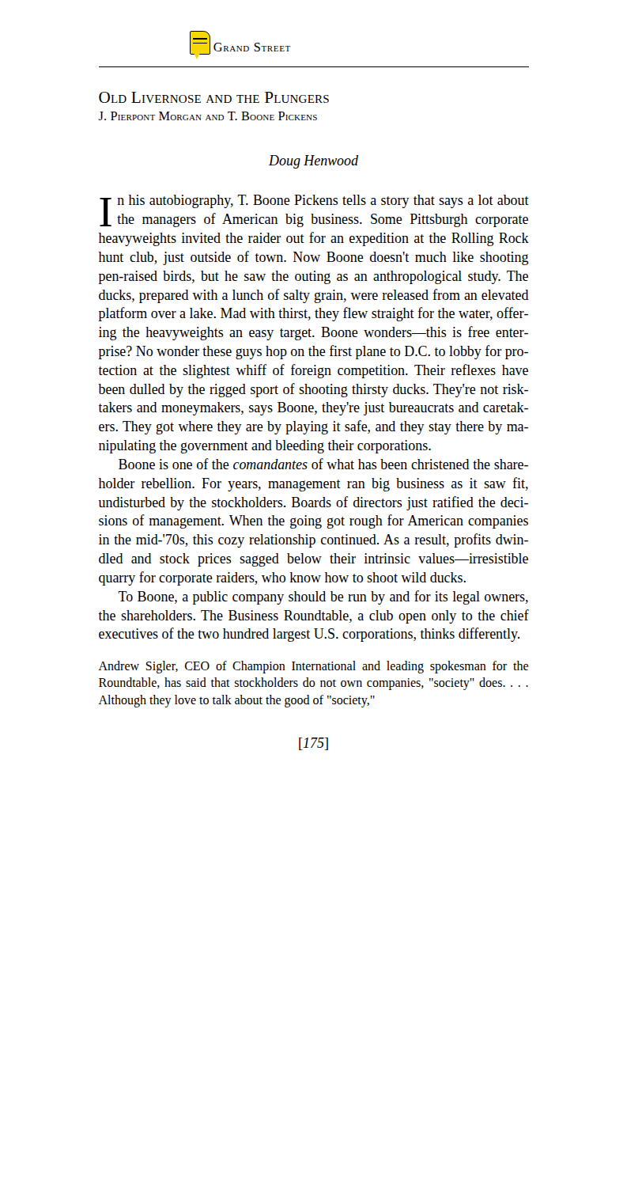Grand Street
Old Livernose and the Plungers
J. Pierpont Morgan and T. Boone Pickens
Doug Henwood
In his autobiography, T. Boone Pickens tells a story that says a lot about the managers of American big business. Some Pittsburgh corporate heavyweights invited the raider out for an expedition at the Rolling Rock hunt club, just outside of town. Now Boone doesn't much like shooting pen-raised birds, but he saw the outing as an anthropological study. The ducks, prepared with a lunch of salty grain, were released from an elevated platform over a lake. Mad with thirst, they flew straight for the water, offering the heavyweights an easy target. Boone wonders—this is free enterprise? No wonder these guys hop on the first plane to D.C. to lobby for protection at the slightest whiff of foreign competition. Their reflexes have been dulled by the rigged sport of shooting thirsty ducks. They're not risktakers and moneymakers, says Boone, they're just bureaucrats and caretakers. They got where they are by playing it safe, and they stay there by manipulating the government and bleeding their corporations.
Boone is one of the comandantes of what has been christened the shareholder rebellion. For years, management ran big business as it saw fit, undisturbed by the stockholders. Boards of directors just ratified the decisions of management. When the going got rough for American companies in the mid-'70s, this cozy relationship continued. As a result, profits dwindled and stock prices sagged below their intrinsic values—irresistible quarry for corporate raiders, who know how to shoot wild ducks.
To Boone, a public company should be run by and for its legal owners, the shareholders. The Business Roundtable, a club open only to the chief executives of the two hundred largest U.S. corporations, thinks differently.
Andrew Sigler, CEO of Champion International and leading spokesman for the Roundtable, has said that stockholders do not own companies, "society" does. . . . Although they love to talk about the good of "society,"
[175]